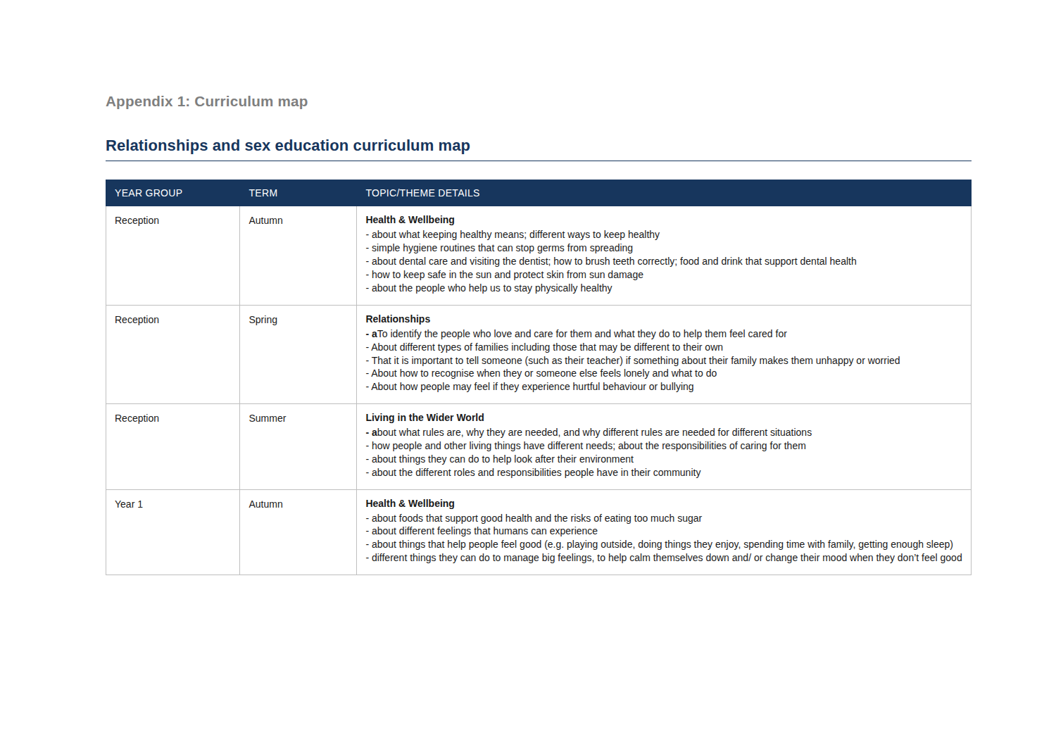Appendix 1: Curriculum map
Relationships and sex education curriculum map
| YEAR GROUP | TERM | TOPIC/THEME DETAILS |
| --- | --- | --- |
| Reception | Autumn | Health & Wellbeing - about what keeping healthy means; different ways to keep healthy - simple hygiene routines that can stop germs from spreading - about dental care and visiting the dentist; how to brush teeth correctly; food and drink that support dental health - how to keep safe in the sun and protect skin from sun damage - about the people who help us to stay physically healthy |
| Reception | Spring | Relationships - a To identify the people who love and care for them and what they do to help them feel cared for - About different types of families including those that may be different to their own - That it is important to tell someone (such as their teacher) if something about their family makes them unhappy or worried - About how to recognise when they or someone else feels lonely and what to do - About how people may feel if they experience hurtful behaviour or bullying |
| Reception | Summer | Living in the Wider World - a bout what rules are, why they are needed, and why different rules are needed for different situations - how people and other living things have different needs; about the responsibilities of caring for them - about things they can do to help look after their environment - about the different roles and responsibilities people have in their community |
| Year 1 | Autumn | Health & Wellbeing - about foods that support good health and the risks of eating too much sugar - about different feelings that humans can experience - about things that help people feel good (e.g. playing outside, doing things they enjoy, spending time with family, getting enough sleep) - different things they can do to manage big feelings, to help calm themselves down and/ or change their mood when they don’t feel good |